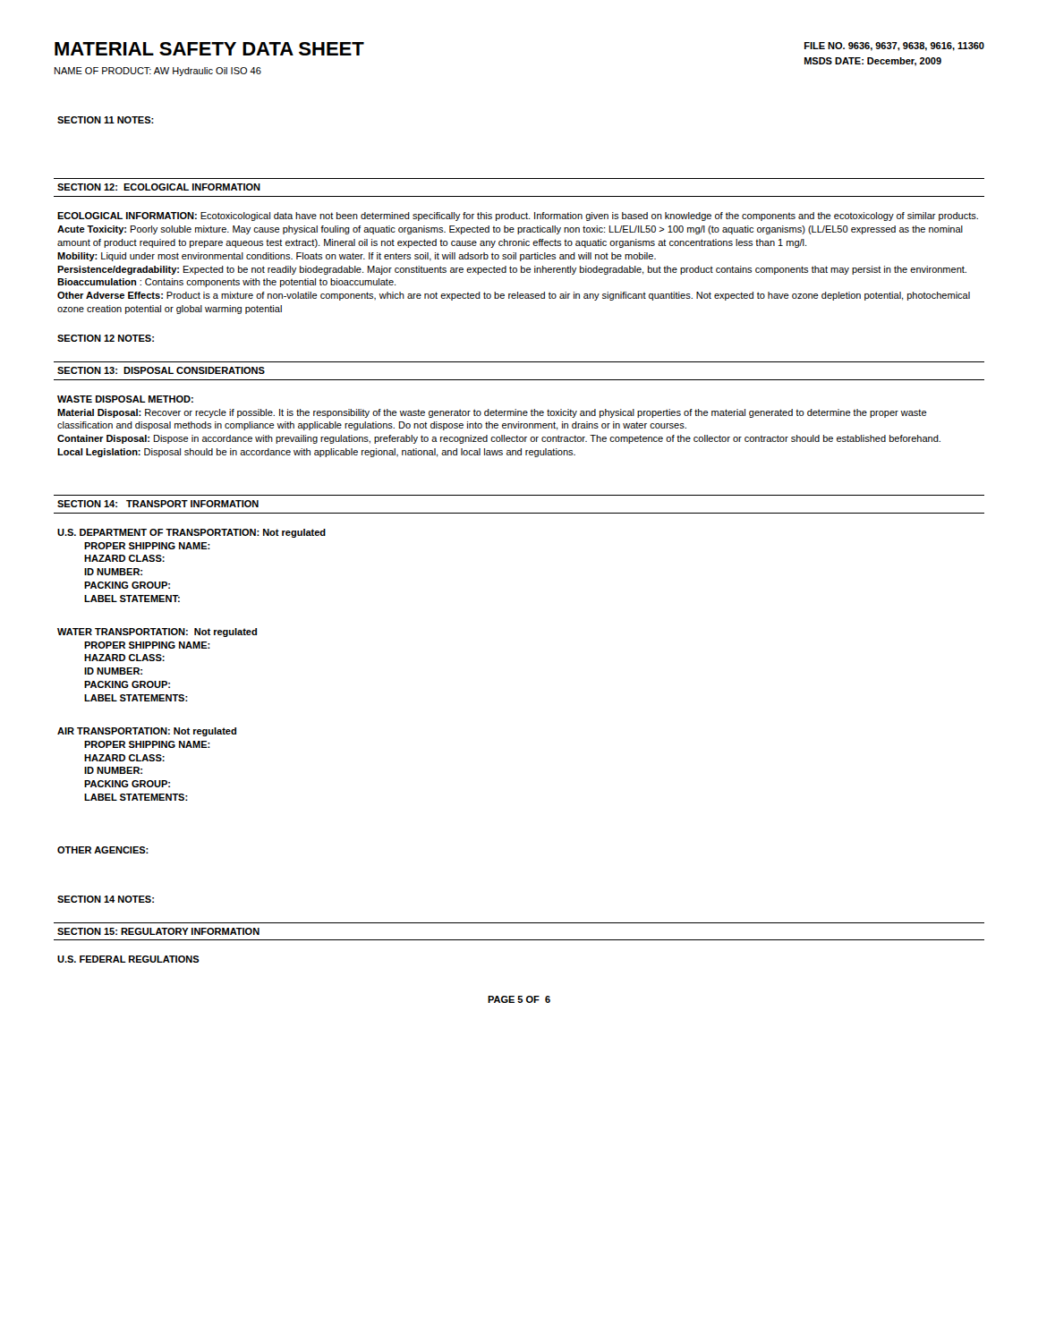FILE NO. 9636, 9637, 9638, 9616, 11360 MSDS DATE: December, 2009
MATERIAL SAFETY DATA SHEET
NAME OF PRODUCT: AW Hydraulic Oil ISO 46
SECTION 11 NOTES:
SECTION 12: ECOLOGICAL INFORMATION
ECOLOGICAL INFORMATION: Ecotoxicological data have not been determined specifically for this product. Information given is based on knowledge of the components and the ecotoxicology of similar products.
Acute Toxicity: Poorly soluble mixture. May cause physical fouling of aquatic organisms. Expected to be practically non toxic: LL/EL/IL50 > 100 mg/l (to aquatic organisms) (LL/EL50 expressed as the nominal amount of product required to prepare aqueous test extract). Mineral oil is not expected to cause any chronic effects to aquatic organisms at concentrations less than 1 mg/l.
Mobility: Liquid under most environmental conditions. Floats on water. If it enters soil, it will adsorb to soil particles and will not be mobile.
Persistence/degradability: Expected to be not readily biodegradable. Major constituents are expected to be inherently biodegradable, but the product contains components that may persist in the environment.
Bioaccumulation : Contains components with the potential to bioaccumulate.
Other Adverse Effects: Product is a mixture of non-volatile components, which are not expected to be released to air in any significant quantities. Not expected to have ozone depletion potential, photochemical ozone creation potential or global warming potential
SECTION 12 NOTES:
SECTION 13: DISPOSAL CONSIDERATIONS
WASTE DISPOSAL METHOD:
Material Disposal: Recover or recycle if possible. It is the responsibility of the waste generator to determine the toxicity and physical properties of the material generated to determine the proper waste classification and disposal methods in compliance with applicable regulations. Do not dispose into the environment, in drains or in water courses.
Container Disposal: Dispose in accordance with prevailing regulations, preferably to a recognized collector or contractor. The competence of the collector or contractor should be established beforehand.
Local Legislation: Disposal should be in accordance with applicable regional, national, and local laws and regulations.
SECTION 14: TRANSPORT INFORMATION
U.S. DEPARTMENT OF TRANSPORTATION: Not regulated
PROPER SHIPPING NAME:
HAZARD CLASS:
ID NUMBER:
PACKING GROUP:
LABEL STATEMENT:
WATER TRANSPORTATION: Not regulated
PROPER SHIPPING NAME:
HAZARD CLASS:
ID NUMBER:
PACKING GROUP:
LABEL STATEMENTS:
AIR TRANSPORTATION: Not regulated
PROPER SHIPPING NAME:
HAZARD CLASS:
ID NUMBER:
PACKING GROUP:
LABEL STATEMENTS:
OTHER AGENCIES:
SECTION 14 NOTES:
SECTION 15: REGULATORY INFORMATION
U.S. FEDERAL REGULATIONS
PAGE 5 OF 6